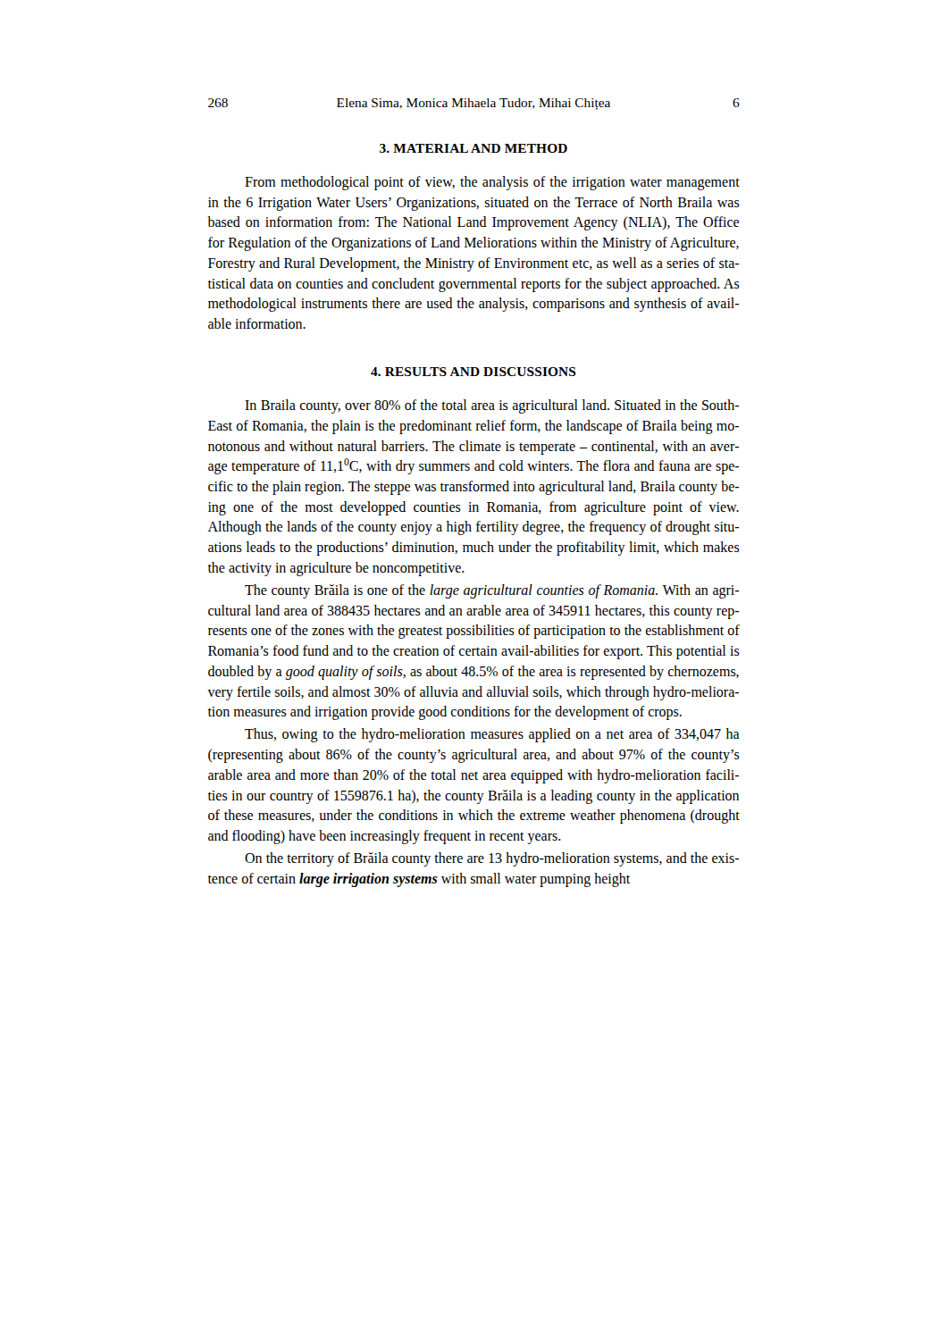268 Elena Sima, Monica Mihaela Tudor, Mihai Chițea 6
3. MATERIAL AND METHOD
From methodological point of view, the analysis of the irrigation water management in the 6 Irrigation Water Users’ Organizations, situated on the Terrace of North Braila was based on information from: The National Land Improvement Agency (NLIA), The Office for Regulation of the Organizations of Land Meliorations within the Ministry of Agriculture, Forestry and Rural Development, the Ministry of Environment etc, as well as a series of statistical data on counties and concludent governmental reports for the subject approached. As methodological instruments there are used the analysis, comparisons and synthesis of available information.
4. RESULTS AND DISCUSSIONS
In Braila county, over 80% of the total area is agricultural land. Situated in the South-East of Romania, the plain is the predominant relief form, the landscape of Braila being monotonous and without natural barriers. The climate is temperate – continental, with an average temperature of 11,10C, with dry summers and cold winters. The flora and fauna are specific to the plain region. The steppe was transformed into agricultural land, Braila county being one of the most developped counties in Romania, from agriculture point of view. Although the lands of the county enjoy a high fertility degree, the frequency of drought situations leads to the productions’ diminution, much under the profitability limit, which makes the activity in agriculture be noncompetitive.
The county Brăila is one of the large agricultural counties of Romania. With an agricultural land area of 388435 hectares and an arable area of 345911 hectares, this county represents one of the zones with the greatest possibilities of participation to the establishment of Romania’s food fund and to the creation of certain avail-abilities for export. This potential is doubled by a good quality of soils, as about 48.5% of the area is represented by chernozems, very fertile soils, and almost 30% of alluvia and alluvial soils, which through hydro-melioration measures and irrigation provide good conditions for the development of crops.
Thus, owing to the hydro-melioration measures applied on a net area of 334,047 ha (representing about 86% of the county’s agricultural area, and about 97% of the county’s arable area and more than 20% of the total net area equipped with hydro-melioration facilities in our country of 1559876.1 ha), the county Brăila is a leading county in the application of these measures, under the conditions in which the extreme weather phenomena (drought and flooding) have been increasingly frequent in recent years.
On the territory of Brăila county there are 13 hydro-melioration systems, and the existence of certain large irrigation systems with small water pumping height